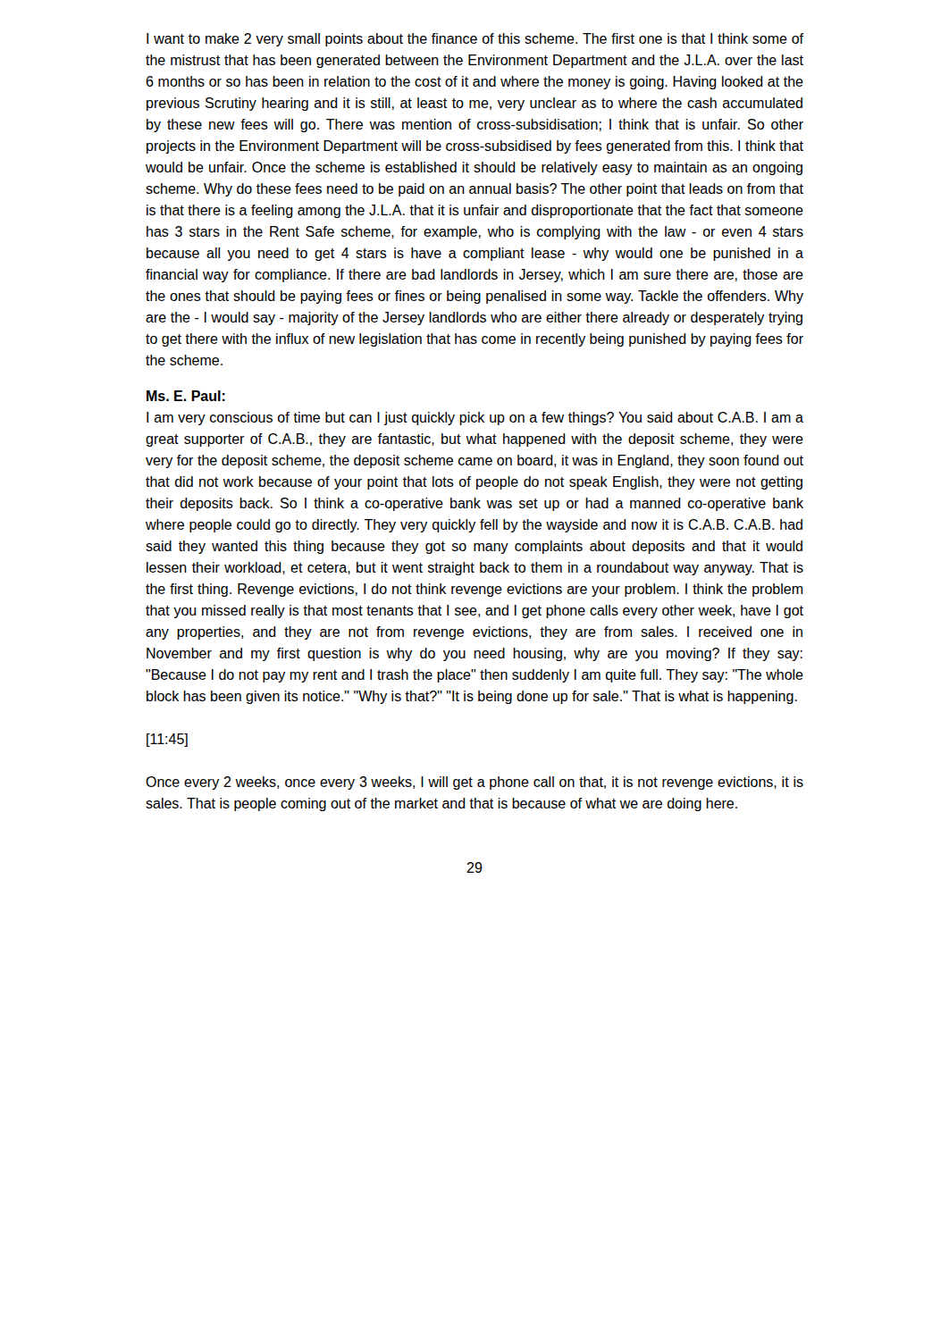I want to make 2 very small points about the finance of this scheme. The first one is that I think some of the mistrust that has been generated between the Environment Department and the J.L.A. over the last 6 months or so has been in relation to the cost of it and where the money is going. Having looked at the previous Scrutiny hearing and it is still, at least to me, very unclear as to where the cash accumulated by these new fees will go. There was mention of cross-subsidisation; I think that is unfair. So other projects in the Environment Department will be cross-subsidised by fees generated from this. I think that would be unfair. Once the scheme is established it should be relatively easy to maintain as an ongoing scheme. Why do these fees need to be paid on an annual basis? The other point that leads on from that is that there is a feeling among the J.L.A. that it is unfair and disproportionate that the fact that someone has 3 stars in the Rent Safe scheme, for example, who is complying with the law - or even 4 stars because all you need to get 4 stars is have a compliant lease - why would one be punished in a financial way for compliance. If there are bad landlords in Jersey, which I am sure there are, those are the ones that should be paying fees or fines or being penalised in some way. Tackle the offenders. Why are the - I would say - majority of the Jersey landlords who are either there already or desperately trying to get there with the influx of new legislation that has come in recently being punished by paying fees for the scheme.
Ms. E. Paul:
I am very conscious of time but can I just quickly pick up on a few things? You said about C.A.B. I am a great supporter of C.A.B., they are fantastic, but what happened with the deposit scheme, they were very for the deposit scheme, the deposit scheme came on board, it was in England, they soon found out that did not work because of your point that lots of people do not speak English, they were not getting their deposits back. So I think a co-operative bank was set up or had a manned co-operative bank where people could go to directly. They very quickly fell by the wayside and now it is C.A.B. C.A.B. had said they wanted this thing because they got so many complaints about deposits and that it would lessen their workload, et cetera, but it went straight back to them in a roundabout way anyway. That is the first thing. Revenge evictions, I do not think revenge evictions are your problem. I think the problem that you missed really is that most tenants that I see, and I get phone calls every other week, have I got any properties, and they are not from revenge evictions, they are from sales. I received one in November and my first question is why do you need housing, why are you moving? If they say: "Because I do not pay my rent and I trash the place" then suddenly I am quite full. They say: "The whole block has been given its notice." "Why is that?" "It is being done up for sale." That is what is happening.
[11:45]
Once every 2 weeks, once every 3 weeks, I will get a phone call on that, it is not revenge evictions, it is sales. That is people coming out of the market and that is because of what we are doing here.
29